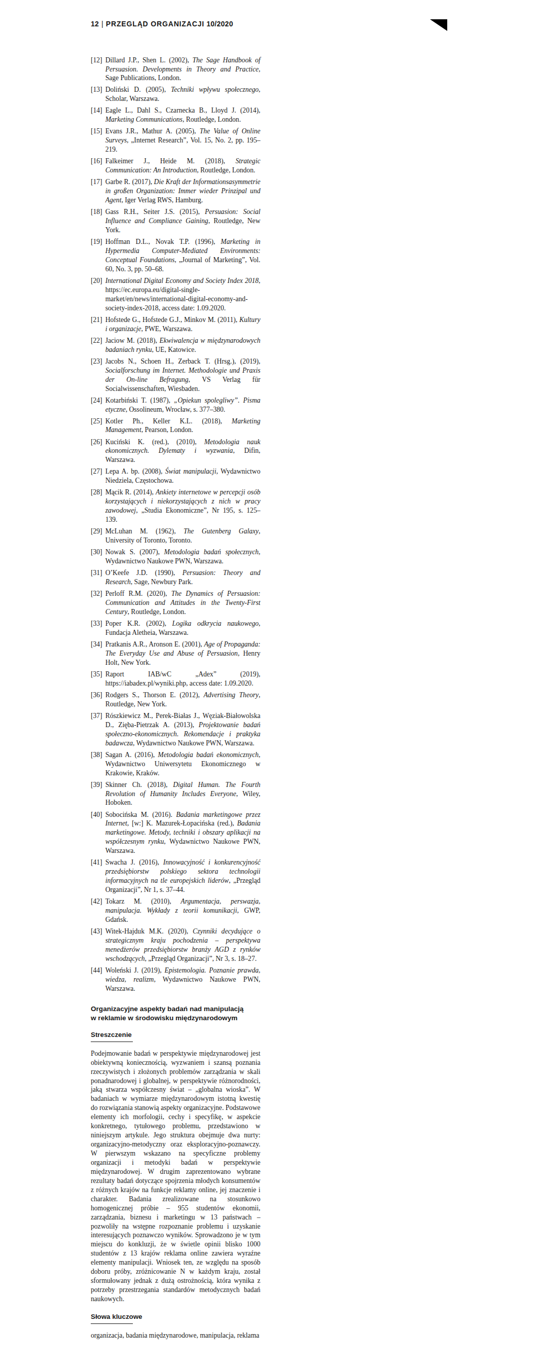12|PRZEGLĄD ORGANIZACJI 10/2020
[12] Dillard J.P., Shen L. (2002), The Sage Handbook of Persuasion. Developments in Theory and Practice, Sage Publications, London.
[13] Doliński D. (2005), Techniki wpływu społecznego, Scholar, Warszawa.
[14] Eagle L., Dahl S., Czarnecka B., Lloyd J. (2014), Marketing Communications, Routledge, London.
[15] Evans J.R., Mathur A. (2005), The Value of Online Surveys, „Internet Research”, Vol. 15, No. 2, pp. 195–219.
[16] Falkeimer J., Heide M. (2018), Strategic Communication: An Introduction, Routledge, London.
[17] Garbe R. (2017), Die Kraft der Informationsasymmetrie in großen Organization: Immer wieder Prinzipal und Agent, Iger Verlag RWS, Hamburg.
[18] Gass R.H., Seiter J.S. (2015), Persuasion: Social Influence and Compliance Gaining, Routledge, New York.
[19] Hoffman D.L., Novak T.P. (1996), Marketing in Hypermedia Computer-Mediated Environments: Conceptual Foundations, „Journal of Marketing”, Vol. 60, No. 3, pp. 50–68.
[20] International Digital Economy and Society Index 2018, https://ec.europa.eu/digital-single-market/en/news/international-digital-economy-and-society-index-2018, access date: 1.09.2020.
[21] Hofstede G., Hofstede G.J., Minkov M. (2011), Kultury i organizacje, PWE, Warszawa.
[22] Jaciow M. (2018), Ekwiwalencja w międzynarodowych badaniach rynku, UE, Katowice.
[23] Jacobs N., Schoen H., Zerback T. (Hrsg.), (2019), Socialforschung im Internet. Methodologie und Praxis der On-line Befragung, VS Verlag für Socialwissenschaften, Wiesbaden.
[24] Kotarbiński T. (1987), „Opiekun spolegliwy”. Pisma etyczne, Ossolineum, Wrocław, s. 377–380.
[25] Kotler Ph., Keller K.L. (2018), Marketing Management, Pearson, London.
[26] Kuciński K. (red.), (2010), Metodologia nauk ekonomicznych. Dylematy i wyzwania, Difin, Warszawa.
[27] Lepa A. bp. (2008), Świat manipulacji, Wydawnictwo Niedziela, Częstochowa.
[28] Mącik R. (2014), Ankiety internetowe w percepcji osób korzystających i niekorzystających z nich w pracy zawodowej, „Studia Ekonomiczne”, Nr 195, s. 125–139.
[29] McLuhan M. (1962), The Gutenberg Galaxy, University of Toronto, Toronto.
[30] Nowak S. (2007), Metodologia badań społecznych, Wydawnictwo Naukowe PWN, Warszawa.
[31] O’Keefe J.D. (1990), Persuasion: Theory and Research, Sage, Newbury Park.
[32] Perloff R.M. (2020), The Dynamics of Persuasion: Communication and Attitudes in the Twenty-First Century, Routledge, London.
[33] Poper K.R. (2002), Logika odkrycia naukowego, Fundacja Aletheia, Warszawa.
[34] Pratkanis A.R., Aronson E. (2001), Age of Propaganda: The Everyday Use and Abuse of Persuasion, Henry Holt, New York.
[35] Raport IAB/wC „Adex” (2019), https://iabadex.pl/wyniki.php, access date: 1.09.2020.
[36] Rodgers S., Thorson E. (2012), Advertising Theory, Routledge, New York.
[37] Rószkiewicz M., Perek-Białas J., Węziak-Białowolska D., Zięba-Pietrzak A. (2013), Projektowanie badań społeczno-ekonomicznych. Rekomendacje i praktyka badawcza, Wydawnictwo Naukowe PWN, Warszawa.
[38] Sagan A. (2016), Metodologia badań ekonomicznych, Wydawnictwo Uniwersytetu Ekonomicznego w Krakowie, Kraków.
[39] Skinner Ch. (2018), Digital Human. The Fourth Revolution of Humanity Includes Everyone, Wiley, Hoboken.
[40] Sobocińska M. (2016). Badania marketingowe przez Internet, [w:] K. Mazurek-Łopacińska (red.), Badania marketingowe. Metody, techniki i obszary aplikacji na współczesnym rynku, Wydawnictwo Naukowe PWN, Warszawa.
[41] Swacha J. (2016), Innowacyjność i konkurencyjność przedsiębiorstw polskiego sektora technologii informacyjnych na tle europejskich liderów, „Przegląd Organizacji”, Nr 1, s. 37–44.
[42] Tokarz M. (2010), Argumentacja, perswazja, manipulacja. Wykłady z teorii komunikacji, GWP, Gdańsk.
[43] Witek-Hajduk M.K. (2020), Czynniki decydujące o strategicznym kraju pochodzenia – perspektywa menedżerów przedsiębiorstw branży AGD z rynków wschodzących, „Przegląd Organizacji”, Nr 3, s. 18–27.
[44] Woleński J. (2019), Epistemologia. Poznanie prawda, wiedza, realizm, Wydawnictwo Naukowe PWN, Warszawa.
Organizacyjne aspekty badań nad manipulacją
w reklamie w środowisku międzynarodowym
Streszczenie
Podejmowanie badań w perspektywie międzynarodowej jest obiektywną koniecznością, wyzwaniem i szansą poznania rzeczywistych i złożonych problemów zarządzania w skali ponadnarodowej i globalnej, w perspektywie różnorodności, jaką stwarza współczesny świat – „globalna wioska”. W badaniach w wymiarze międzynarodowym istotną kwestię do rozwiązania stanowią aspekty organizacyjne. Podstawowe elementy ich morfologii, cechy i specyfikę, w aspekcie konkretnego, tytułowego problemu, przedstawiono w niniejszym artykule. Jego struktura obejmuje dwa nurty: organizacyjno-metodyczny oraz eksploracyjno-poznawczy. W pierwszym wskazano na specyficzne problemy organizacji i metodyki badań w perspektywie międzynarodowej. W drugim zaprezentowano wybrane rezultaty badań dotyczące spojrzenia młodych konsumentów z różnych krajów na funkcje reklamy online, jej znaczenie i charakter. Badania zrealizowane na stosunkowo homogenicznej próbie – 955 studentów ekonomii, zarządzania, biznesu i marketingu w 13 państwach – pozwoliły na wstępne rozpoznanie problemu i uzyskanie interesujących poznawczo wyników. Sprowadzono je w tym miejscu do konkluzji, że w świetle opinii blisko 1000 studentów z 13 krajów reklama online zawiera wyraźne elementy manipulacji. Wniosek ten, ze względu na sposób doboru próby, zróżnicowanie N w każdym kraju, został sformułowany jednak z dużą ostrożnością, która wynika z potrzeby przestrzegania standardów metodycznych badań naukowych.
Słowa kluczowe
organizacja, badania międzynarodowe, manipulacja, reklama